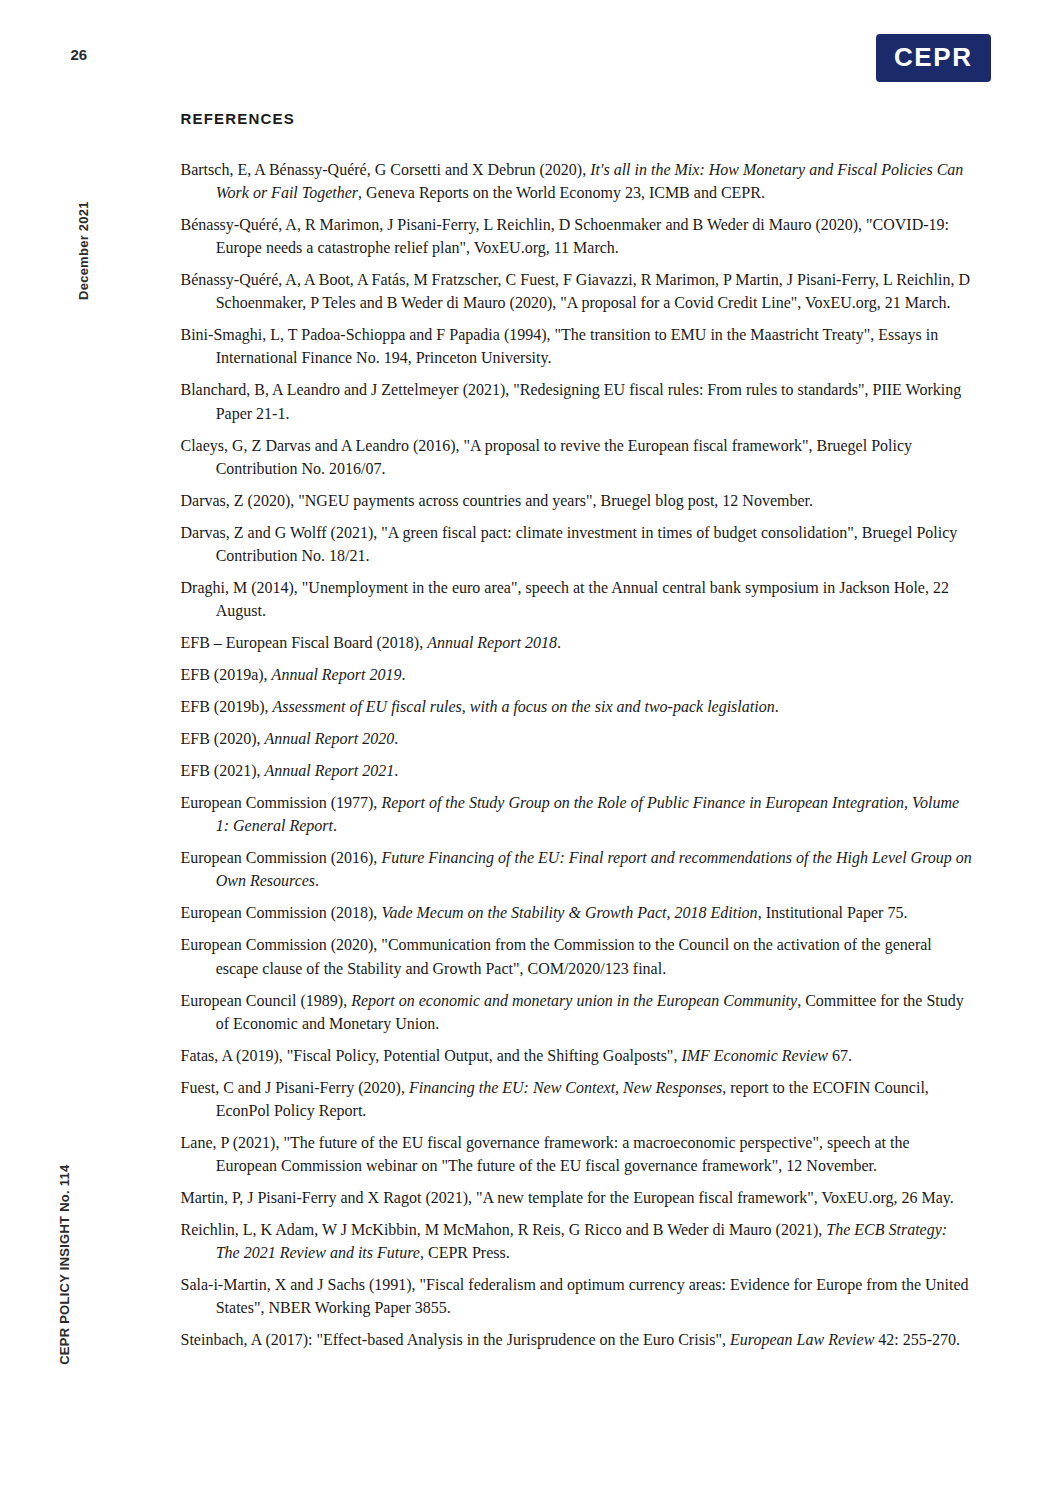26
December 2021
CEPR POLICY INSIGHT No. 114
CEPR
REFERENCES
Bartsch, E, A Bénassy-Quéré, G Corsetti and X Debrun (2020), It's all in the Mix: How Monetary and Fiscal Policies Can Work or Fail Together, Geneva Reports on the World Economy 23, ICMB and CEPR.
Bénassy-Quéré, A, R Marimon, J Pisani-Ferry, L Reichlin, D Schoenmaker and B Weder di Mauro (2020), "COVID-19: Europe needs a catastrophe relief plan", VoxEU.org, 11 March.
Bénassy-Quéré, A, A Boot, A Fatás, M Fratzscher, C Fuest, F Giavazzi, R Marimon, P Martin, J Pisani-Ferry, L Reichlin, D Schoenmaker, P Teles and B Weder di Mauro (2020), "A proposal for a Covid Credit Line", VoxEU.org, 21 March.
Bini-Smaghi, L, T Padoa-Schioppa and F Papadia (1994), "The transition to EMU in the Maastricht Treaty", Essays in International Finance No. 194, Princeton University.
Blanchard, B, A Leandro and J Zettelmeyer (2021), "Redesigning EU fiscal rules: From rules to standards", PIIE Working Paper 21-1.
Claeys, G, Z Darvas and A Leandro (2016), "A proposal to revive the European fiscal framework", Bruegel Policy Contribution No. 2016/07.
Darvas, Z (2020), "NGEU payments across countries and years", Bruegel blog post, 12 November.
Darvas, Z and G Wolff (2021), "A green fiscal pact: climate investment in times of budget consolidation", Bruegel Policy Contribution No. 18/21.
Draghi, M (2014), "Unemployment in the euro area", speech at the Annual central bank symposium in Jackson Hole, 22 August.
EFB – European Fiscal Board (2018), Annual Report 2018.
EFB (2019a), Annual Report 2019.
EFB (2019b), Assessment of EU fiscal rules, with a focus on the six and two-pack legislation.
EFB (2020), Annual Report 2020.
EFB (2021), Annual Report 2021.
European Commission (1977), Report of the Study Group on the Role of Public Finance in European Integration, Volume 1: General Report.
European Commission (2016), Future Financing of the EU: Final report and recommendations of the High Level Group on Own Resources.
European Commission (2018), Vade Mecum on the Stability & Growth Pact, 2018 Edition, Institutional Paper 75.
European Commission (2020), "Communication from the Commission to the Council on the activation of the general escape clause of the Stability and Growth Pact", COM/2020/123 final.
European Council (1989), Report on economic and monetary union in the European Community, Committee for the Study of Economic and Monetary Union.
Fatas, A (2019), "Fiscal Policy, Potential Output, and the Shifting Goalposts", IMF Economic Review 67.
Fuest, C and J Pisani-Ferry (2020), Financing the EU: New Context, New Responses, report to the ECOFIN Council, EconPol Policy Report.
Lane, P (2021), "The future of the EU fiscal governance framework: a macroeconomic perspective", speech at the European Commission webinar on "The future of the EU fiscal governance framework", 12 November.
Martin, P, J Pisani-Ferry and X Ragot (2021), "A new template for the European fiscal framework", VoxEU.org, 26 May.
Reichlin, L, K Adam, W J McKibbin, M McMahon, R Reis, G Ricco and B Weder di Mauro (2021), The ECB Strategy: The 2021 Review and its Future, CEPR Press.
Sala-i-Martin, X and J Sachs (1991), "Fiscal federalism and optimum currency areas: Evidence for Europe from the United States", NBER Working Paper 3855.
Steinbach, A (2017): "Effect-based Analysis in the Jurisprudence on the Euro Crisis", European Law Review 42: 255-270.